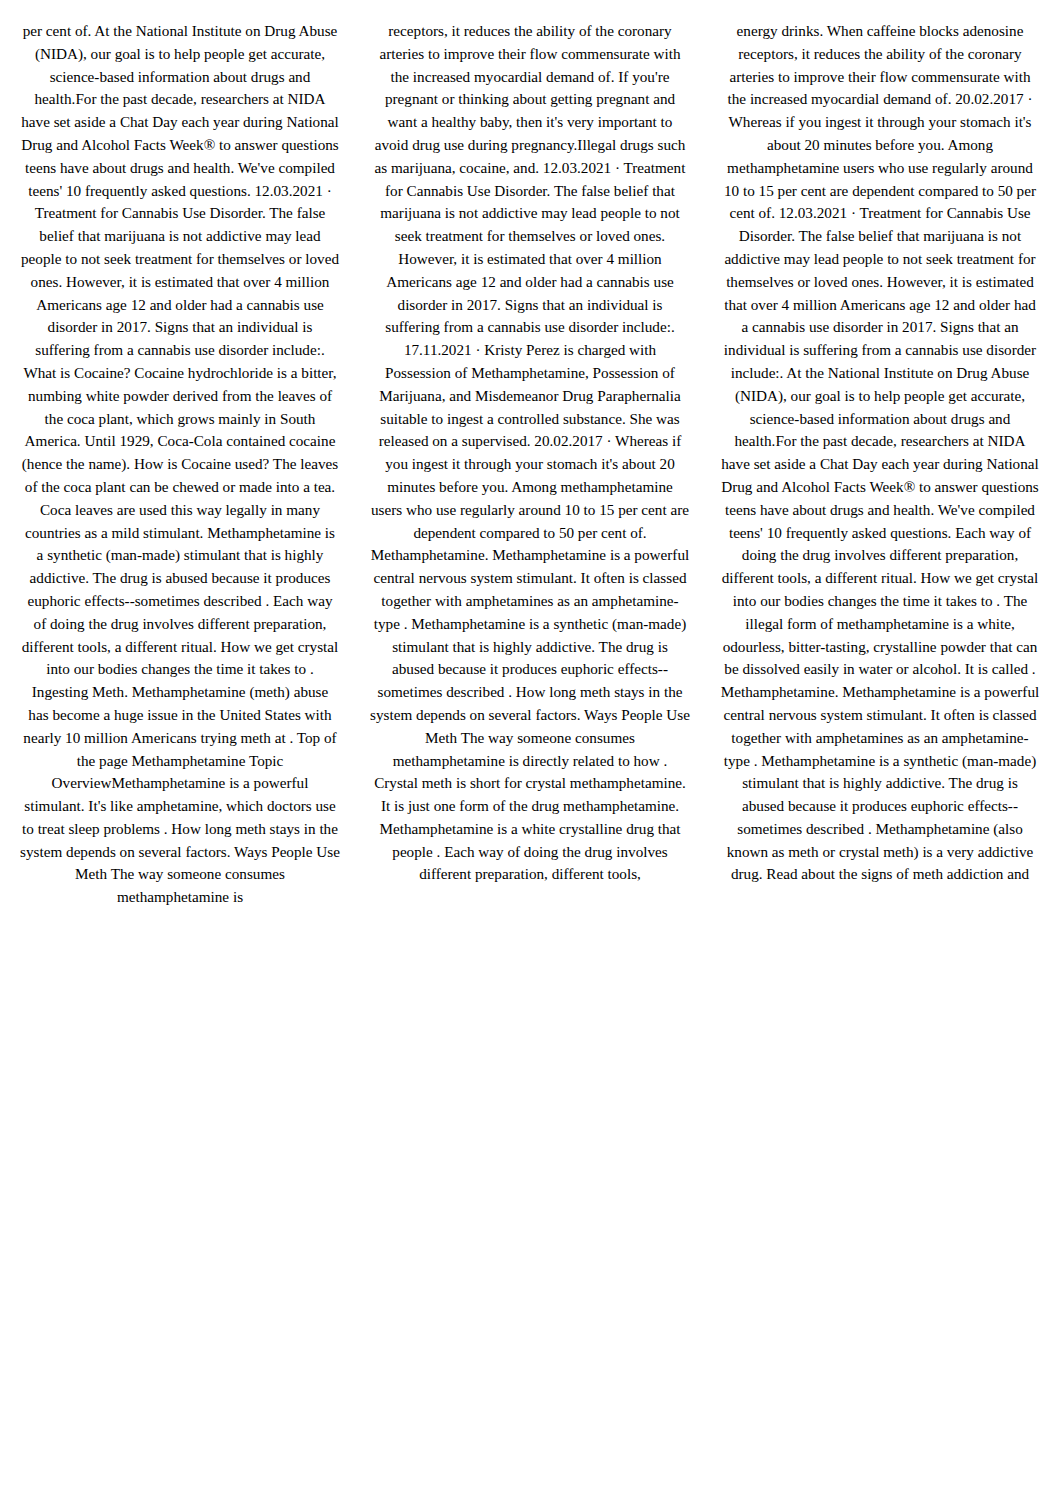per cent of. At the National Institute on Drug Abuse (NIDA), our goal is to help people get accurate, science-based information about drugs and health.For the past decade, researchers at NIDA have set aside a Chat Day each year during National Drug and Alcohol Facts Week® to answer questions teens have about drugs and health. We've compiled teens' 10 frequently asked questions. 12.03.2021 · Treatment for Cannabis Use Disorder. The false belief that marijuana is not addictive may lead people to not seek treatment for themselves or loved ones. However, it is estimated that over 4 million Americans age 12 and older had a cannabis use disorder in 2017. Signs that an individual is suffering from a cannabis use disorder include:. What is Cocaine? Cocaine hydrochloride is a bitter, numbing white powder derived from the leaves of the coca plant, which grows mainly in South America. Until 1929, Coca-Cola contained cocaine (hence the name). How is Cocaine used? The leaves of the coca plant can be chewed or made into a tea. Coca leaves are used this way legally in many countries as a mild stimulant. Methamphetamine is a synthetic (man-made) stimulant that is highly addictive. The drug is abused because it produces euphoric effects--sometimes described . Each way of doing the drug involves different preparation, different tools, a different ritual. How we get crystal into our bodies changes the time it takes to . Ingesting Meth. Methamphetamine (meth) abuse has become a huge issue in the United States with nearly 10 million Americans trying meth at . Top of the page Methamphetamine Topic OverviewMethamphetamine is a powerful stimulant. It's like amphetamine, which doctors use to treat sleep problems . How long meth stays in the system depends on several factors. Ways People Use Meth The way someone consumes methamphetamine is
receptors, it reduces the ability of the coronary arteries to improve their flow commensurate with the increased myocardial demand of. If you're pregnant or thinking about getting pregnant and want a healthy baby, then it's very important to avoid drug use during pregnancy.Illegal drugs such as marijuana, cocaine, and. 12.03.2021 · Treatment for Cannabis Use Disorder. The false belief that marijuana is not addictive may lead people to not seek treatment for themselves or loved ones. However, it is estimated that over 4 million Americans age 12 and older had a cannabis use disorder in 2017. Signs that an individual is suffering from a cannabis use disorder include:. 17.11.2021 · Kristy Perez is charged with Possession of Methamphetamine, Possession of Marijuana, and Misdemeanor Drug Paraphernalia suitable to ingest a controlled substance. She was released on a supervised. 20.02.2017 · Whereas if you ingest it through your stomach it's about 20 minutes before you. Among methamphetamine users who use regularly around 10 to 15 per cent are dependent compared to 50 per cent of. Methamphetamine. Methamphetamine is a powerful central nervous system stimulant. It often is classed together with amphetamines as an amphetamine-type . Methamphetamine is a synthetic (man-made) stimulant that is highly addictive. The drug is abused because it produces euphoric effects--sometimes described . How long meth stays in the system depends on several factors. Ways People Use Meth The way someone consumes methamphetamine is directly related to how . Crystal meth is short for crystal methamphetamine. It is just one form of the drug methamphetamine. Methamphetamine is a white crystalline drug that people . Each way of doing the drug involves different preparation, different tools,
energy drinks. When caffeine blocks adenosine receptors, it reduces the ability of the coronary arteries to improve their flow commensurate with the increased myocardial demand of. 20.02.2017 · Whereas if you ingest it through your stomach it's about 20 minutes before you. Among methamphetamine users who use regularly around 10 to 15 per cent are dependent compared to 50 per cent of. 12.03.2021 · Treatment for Cannabis Use Disorder. The false belief that marijuana is not addictive may lead people to not seek treatment for themselves or loved ones. However, it is estimated that over 4 million Americans age 12 and older had a cannabis use disorder in 2017. Signs that an individual is suffering from a cannabis use disorder include:. At the National Institute on Drug Abuse (NIDA), our goal is to help people get accurate, science-based information about drugs and health.For the past decade, researchers at NIDA have set aside a Chat Day each year during National Drug and Alcohol Facts Week® to answer questions teens have about drugs and health. We've compiled teens' 10 frequently asked questions. Each way of doing the drug involves different preparation, different tools, a different ritual. How we get crystal into our bodies changes the time it takes to . The illegal form of methamphetamine is a white, odourless, bitter-tasting, crystalline powder that can be dissolved easily in water or alcohol. It is called . Methamphetamine. Methamphetamine is a powerful central nervous system stimulant. It often is classed together with amphetamines as an amphetamine-type . Methamphetamine is a synthetic (man-made) stimulant that is highly addictive. The drug is abused because it produces euphoric effects--sometimes described . Methamphetamine (also known as meth or crystal meth) is a very addictive drug. Read about the signs of meth addiction and